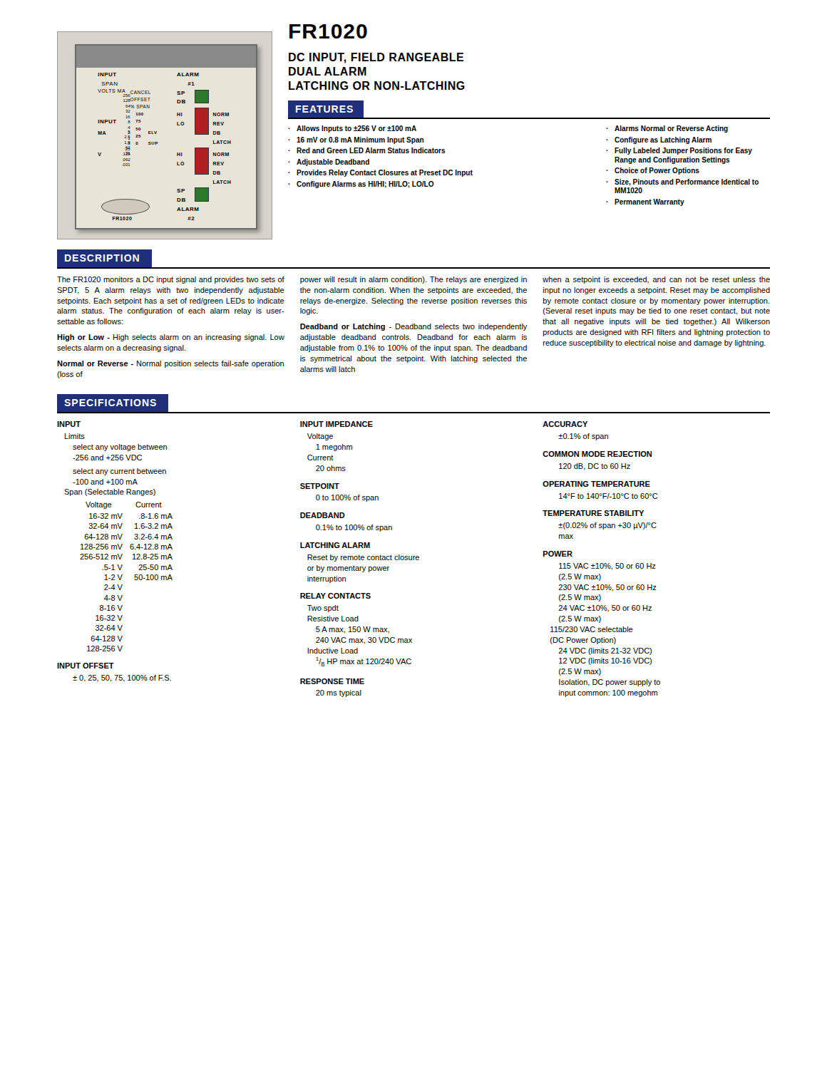INPUT
SPAN
VOLTS MA
256
128
64
32
16
8
4
2
1
.5
.25
.125
.062
.031
CANCEL
OFFSET
% SPAN
100
75
50
25
0
ELV
SUP
ALARM
#1
SP
DB
HI
NORM
LO
REV
DB
LATCH
INPUT
MA
V
5
2.5
1.3
.62
.31
HI
NORM
LO
REV
DB
LATCH
SP
DB
ALARM
#2
FR1020
FR1020
DC INPUT, FIELD RANGEABLE
DUAL ALARM
LATCHING OR NON-LATCHING
FEATURES
Allows Inputs to ±256 V or ±100 mA
16 mV or 0.8 mA Minimum Input Span
Red and Green LED Alarm Status Indicators
Adjustable Deadband
Provides Relay Contact Closures at Preset DC Input
Configure Alarms as HI/HI; HI/LO; LO/LO
Alarms Normal or Reverse Acting
Configure as Latching Alarm
Fully Labeled Jumper Positions for Easy Range and Configuration Settings
Choice of Power Options
Size, Pinouts and Performance Identical to MM1020
Permanent Warranty
DESCRIPTION
The FR1020 monitors a DC input signal and provides two sets of SPDT, 5 A alarm relays with two independently adjustable setpoints. Each setpoint has a set of red/green LEDs to indicate alarm status. The configuration of each alarm relay is user-settable as follows:
High or Low - High selects alarm on an increasing signal. Low selects alarm on a decreasing signal.
Normal or Reverse - Normal position selects fail-safe operation (loss of
power will result in alarm condition). The relays are energized in the non-alarm condition. When the setpoints are exceeded, the relays de-energize. Selecting the reverse position reverses this logic.
Deadband or Latching - Deadband selects two independently adjustable deadband controls. Deadband for each alarm is adjustable from 0.1% to 100% of the input span. The deadband is symmetrical about the setpoint. With latching selected the alarms will latch
when a setpoint is exceeded, and can not be reset unless the input no longer exceeds a setpoint. Reset may be accomplished by remote contact closure or by momentary power interruption. (Several reset inputs may be tied to one reset contact, but note that all negative inputs will be tied together.) All Wilkerson products are designed with RFI filters and lightning protection to reduce susceptibility to electrical noise and damage by lightning.
SPECIFICATIONS
INPUT
Limits
select any voltage between
-256 and +256 VDC
select any current between
-100 and +100 mA
Span (Selectable Ranges)
| Voltage | Current |
| --- | --- |
| 16-32 mV | .8-1.6 mA |
| 32-64 mV | 1.6-3.2 mA |
| 64-128 mV | 3.2-6.4 mA |
| 128-256 mV | 6.4-12.8 mA |
| 256-512 mV | 12.8-25 mA |
| .5-1 V | 25-50 mA |
| 1-2 V | 50-100 mA |
| 2-4 V | |
| 4-8 V | |
| 8-16 V | |
| 16-32 V | |
| 32-64 V | |
| 64-128 V | |
| 128-256 V | |
INPUT OFFSET
± 0, 25, 50, 75, 100% of F.S.
INPUT IMPEDANCE
Voltage
1 megohm
Current
20 ohms
SETPOINT
0 to 100% of span
DEADBAND
0.1% to 100% of span
LATCHING ALARM
Reset by remote contact closure
or by momentary power
interruption
RELAY CONTACTS
Two spdt
Resistive Load
5 A max, 150 W max,
240 VAC max, 30 VDC max
Inductive Load
1/8 HP max at 120/240 VAC
RESPONSE TIME
20 ms typical
ACCURACY
±0.1% of span
COMMON MODE REJECTION
120 dB, DC to 60 Hz
OPERATING TEMPERATURE
14°F to 140°F/-10°C to 60°C
TEMPERATURE STABILITY
±(0.02% of span +30 µV)/°C
max
POWER
115 VAC ±10%, 50 or 60 Hz
(2.5 W max)
230 VAC ±10%, 50 or 60 Hz
(2.5 W max)
24 VAC ±10%, 50 or 60 Hz
(2.5 W max)
115/230 VAC selectable
(DC Power Option)
24 VDC (limits 21-32 VDC)
12 VDC (limits 10-16 VDC)
(2.5 W max)
Isolation, DC power supply to
input common: 100 megohm